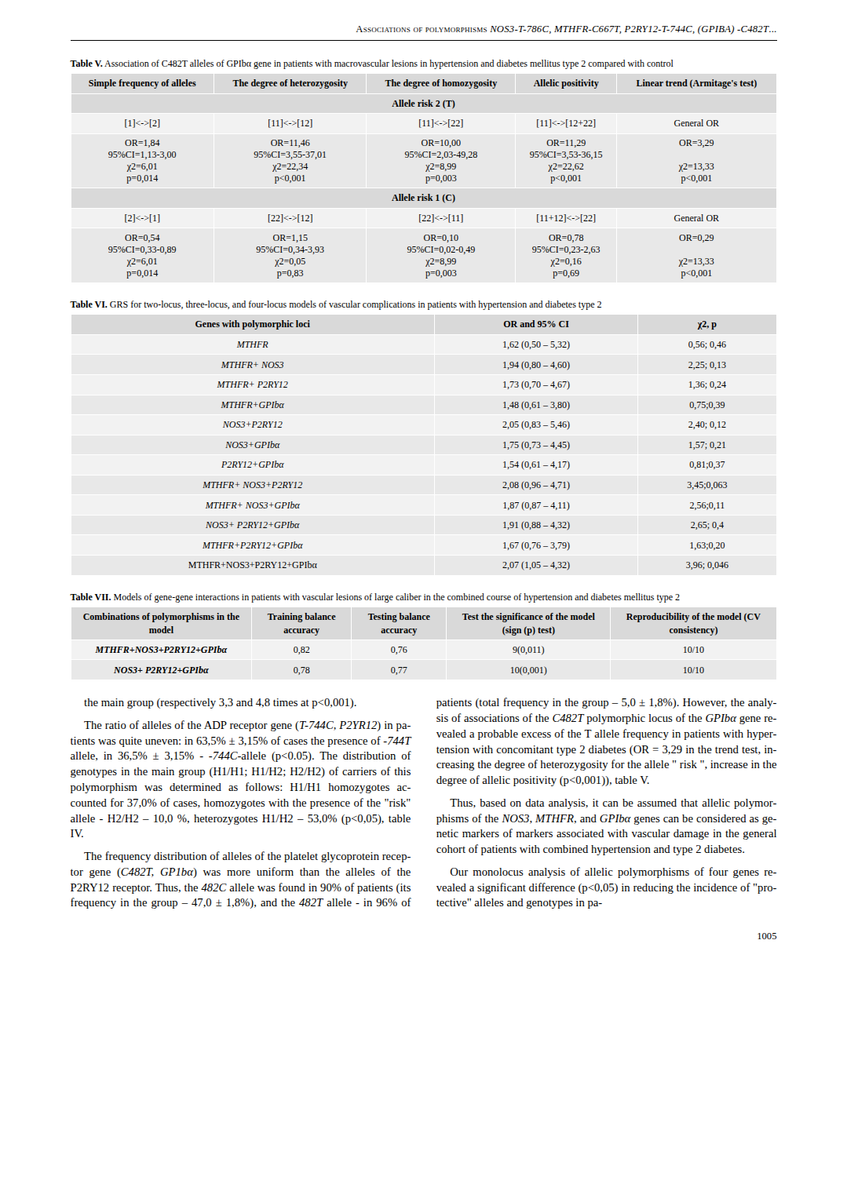Associations of polymorphisms NOS3-T-786C, MTHFR-C667T, P2RY12-T-744C, (GPIBA) -C482T...
Table V. Association of C482T alleles of GPIbα gene in patients with macrovascular lesions in hypertension and diabetes mellitus type 2 compared with control
| Simple frequency of alleles | The degree of heterozygosity | The degree of homozygosity | Allelic positivity | Linear trend (Armitage's test) |
| --- | --- | --- | --- | --- |
| Allele risk 2 (T) |
| [1]<->[2] | [11]<->[12] | [11]<->[22] | [11]<->[12+22] | General OR |
| OR=1,84 95%CI=1,13-3,00 χ2=6,01 p=0,014 | OR=11,46 95%CI=3,55-37,01 χ2=22,34 p<0,001 | OR=10,00 95%CI=2,03-49,28 χ2=8,99 p=0,003 | OR=11,29 95%CI=3,53-36,15 χ2=22,62 p<0,001 | OR=3,29 χ2=13,33 p<0,001 |
| Allele risk 1 (C) |
| [2]<->[1] | [22]<->[12] | [22]<->[11] | [11+12]<->[22] | General OR |
| OR=0,54 95%CI=0,33-0,89 χ2=6,01 p=0,014 | OR=1,15 95%CI=0,34-3,93 χ2=0,05 p=0,83 | OR=0,10 95%CI=0,02-0,49 χ2=8,99 p=0,003 | OR=0,78 95%CI=0,23-2,63 χ2=0,16 p=0,69 | OR=0,29 χ2=13,33 p<0,001 |
Table VI. GRS for two-locus, three-locus, and four-locus models of vascular complications in patients with hypertension and diabetes type 2
| Genes with polymorphic loci | OR and 95% CI | χ2, p |
| --- | --- | --- |
| MTHFR | 1,62 (0,50 – 5,32) | 0,56; 0,46 |
| MTHFR+ NOS3 | 1,94 (0,80 – 4,60) | 2,25; 0,13 |
| MTHFR+ P2RY12 | 1,73 (0,70 – 4,67) | 1,36; 0,24 |
| MTHFR+GPIbα | 1,48 (0,61 – 3,80) | 0,75;0,39 |
| NOS3+P2RY12 | 2,05 (0,83 – 5,46) | 2,40; 0,12 |
| NOS3+GPIbα | 1,75 (0,73 – 4,45) | 1,57; 0,21 |
| P2RY12+GPIbα | 1,54 (0,61 – 4,17) | 0,81;0,37 |
| MTHFR+ NOS3+P2RY12 | 2,08 (0,96 – 4,71) | 3,45;0,063 |
| MTHFR+ NOS3+GPIbα | 1,87 (0,87 – 4,11) | 2,56;0,11 |
| NOS3+ P2RY12+GPIbα | 1,91 (0,88 – 4,32) | 2,65; 0,4 |
| MTHFR+P2RY12+GPIbα | 1,67 (0,76 – 3,79) | 1,63;0,20 |
| MTHFR+NOS3+P2RY12+GPIbα | 2,07 (1,05 – 4,32) | 3,96; 0,046 |
Table VII. Models of gene-gene interactions in patients with vascular lesions of large caliber in the combined course of hypertension and diabetes mellitus type 2
| Combinations of polymorphisms in the model | Training balance accuracy | Testing balance accuracy | Test the significance of the model (sign (p) test) | Reproducibility of the model (CV consistency) |
| --- | --- | --- | --- | --- |
| MTHFR+NOS3+P2RY12+GPIbα | 0,82 | 0,76 | 9(0,011) | 10/10 |
| NOS3+ P2RY12+GPIbα | 0,78 | 0,77 | 10(0,001) | 10/10 |
the main group (respectively 3,3 and 4,8 times at p<0,001).
The ratio of alleles of the ADP receptor gene (T-744C, P2YR12) in patients was quite uneven: in 63,5% ± 3,15% of cases the presence of -744T allele, in 36,5% ± 3,15% - -744C-allele (p<0.05). The distribution of genotypes in the main group (H1/H1; H1/H2; H2/H2) of carriers of this polymorphism was determined as follows: H1/H1 homozygotes accounted for 37,0% of cases, homozygotes with the presence of the "risk" allele - H2/H2 – 10,0 %, heterozygotes H1/H2 – 53,0% (p<0,05), table IV.
The frequency distribution of alleles of the platelet glycoprotein receptor gene (C482T, GP1bα) was more uniform than the alleles of the P2RY12 receptor. Thus, the 482C allele was found in 90% of patients (its frequency in the group – 47,0 ± 1,8%), and the 482T allele - in 96% of patients (total frequency in the group – 5,0 ± 1,8%). However, the analysis of associations of the C482T polymorphic locus of the GPIbα gene revealed a probable excess of the T allele frequency in patients with hypertension with concomitant type 2 diabetes (OR = 3,29 in the trend test, increasing the degree of heterozygosity for the allele " risk ", increase in the degree of allelic positivity (p<0,001)), table V.
Thus, based on data analysis, it can be assumed that allelic polymorphisms of the NOS3, MTHFR, and GPIbα genes can be considered as genetic markers of markers associated with vascular damage in the general cohort of patients with combined hypertension and type 2 diabetes.
Our monolocus analysis of allelic polymorphisms of four genes revealed a significant difference (p<0,05) in reducing the incidence of "protective" alleles and genotypes in pa-
1005